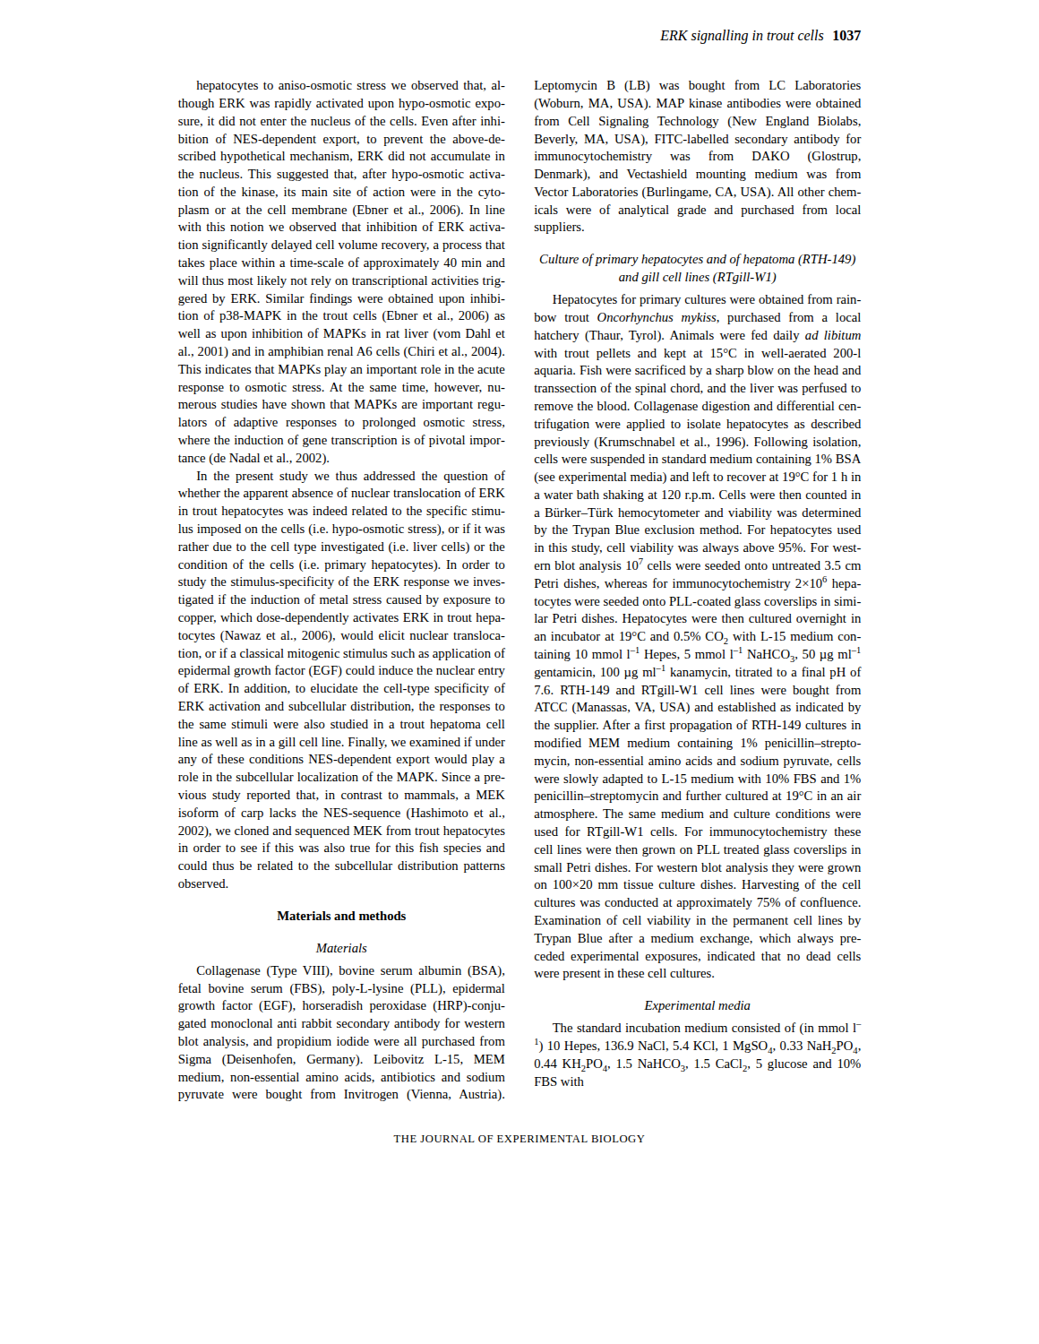ERK signalling in trout cells 1037
hepatocytes to aniso-osmotic stress we observed that, although ERK was rapidly activated upon hypo-osmotic exposure, it did not enter the nucleus of the cells. Even after inhibition of NES-dependent export, to prevent the above-described hypothetical mechanism, ERK did not accumulate in the nucleus. This suggested that, after hypo-osmotic activation of the kinase, its main site of action were in the cytoplasm or at the cell membrane (Ebner et al., 2006). In line with this notion we observed that inhibition of ERK activation significantly delayed cell volume recovery, a process that takes place within a time-scale of approximately 40 min and will thus most likely not rely on transcriptional activities triggered by ERK. Similar findings were obtained upon inhibition of p38-MAPK in the trout cells (Ebner et al., 2006) as well as upon inhibition of MAPKs in rat liver (vom Dahl et al., 2001) and in amphibian renal A6 cells (Chiri et al., 2004). This indicates that MAPKs play an important role in the acute response to osmotic stress. At the same time, however, numerous studies have shown that MAPKs are important regulators of adaptive responses to prolonged osmotic stress, where the induction of gene transcription is of pivotal importance (de Nadal et al., 2002).
In the present study we thus addressed the question of whether the apparent absence of nuclear translocation of ERK in trout hepatocytes was indeed related to the specific stimulus imposed on the cells (i.e. hypo-osmotic stress), or if it was rather due to the cell type investigated (i.e. liver cells) or the condition of the cells (i.e. primary hepatocytes). In order to study the stimulus-specificity of the ERK response we investigated if the induction of metal stress caused by exposure to copper, which dose-dependently activates ERK in trout hepatocytes (Nawaz et al., 2006), would elicit nuclear translocation, or if a classical mitogenic stimulus such as application of epidermal growth factor (EGF) could induce the nuclear entry of ERK. In addition, to elucidate the cell-type specificity of ERK activation and subcellular distribution, the responses to the same stimuli were also studied in a trout hepatoma cell line as well as in a gill cell line. Finally, we examined if under any of these conditions NES-dependent export would play a role in the subcellular localization of the MAPK. Since a previous study reported that, in contrast to mammals, a MEK isoform of carp lacks the NES-sequence (Hashimoto et al., 2002), we cloned and sequenced MEK from trout hepatocytes in order to see if this was also true for this fish species and could thus be related to the subcellular distribution patterns observed.
Materials and methods
Materials
Collagenase (Type VIII), bovine serum albumin (BSA), fetal bovine serum (FBS), poly-L-lysine (PLL), epidermal growth factor (EGF), horseradish peroxidase (HRP)-conjugated monoclonal anti rabbit secondary antibody for western blot analysis, and propidium iodide were all purchased from Sigma (Deisenhofen, Germany). Leibovitz L-15, MEM medium, non-essential amino acids, antibiotics and sodium pyruvate were bought from Invitrogen (Vienna, Austria). Leptomycin B (LB) was bought from LC Laboratories (Woburn, MA, USA). MAP kinase antibodies were obtained from Cell Signaling Technology (New England Biolabs, Beverly, MA, USA), FITC-labelled secondary antibody for immunocytochemistry was from DAKO (Glostrup, Denmark), and Vectashield mounting medium was from Vector Laboratories (Burlingame, CA, USA). All other chemicals were of analytical grade and purchased from local suppliers.
Culture of primary hepatocytes and of hepatoma (RTH-149) and gill cell lines (RTgill-W1)
Hepatocytes for primary cultures were obtained from rainbow trout Oncorhynchus mykiss, purchased from a local hatchery (Thaur, Tyrol). Animals were fed daily ad libitum with trout pellets and kept at 15°C in well-aerated 200-l aquaria. Fish were sacrificed by a sharp blow on the head and transsection of the spinal chord, and the liver was perfused to remove the blood. Collagenase digestion and differential centrifugation were applied to isolate hepatocytes as described previously (Krumschnabel et al., 1996). Following isolation, cells were suspended in standard medium containing 1% BSA (see experimental media) and left to recover at 19°C for 1 h in a water bath shaking at 120 r.p.m. Cells were then counted in a Bürker–Türk hemocytometer and viability was determined by the Trypan Blue exclusion method. For hepatocytes used in this study, cell viability was always above 95%. For western blot analysis 107 cells were seeded onto untreated 3.5 cm Petri dishes, whereas for immunocytochemistry 2×106 hepatocytes were seeded onto PLL-coated glass coverslips in similar Petri dishes. Hepatocytes were then cultured overnight in an incubator at 19°C and 0.5% CO2 with L-15 medium containing 10 mmol l–1 Hepes, 5 mmol l–1 NaHCO3, 50 µg ml–1 gentamicin, 100 µg ml–1 kanamycin, titrated to a final pH of 7.6. RTH-149 and RTgill-W1 cell lines were bought from ATCC (Manassas, VA, USA) and established as indicated by the supplier. After a first propagation of RTH-149 cultures in modified MEM medium containing 1% penicillin–streptomycin, non-essential amino acids and sodium pyruvate, cells were slowly adapted to L-15 medium with 10% FBS and 1% penicillin–streptomycin and further cultured at 19°C in an air atmosphere. The same medium and culture conditions were used for RTgill-W1 cells. For immunocytochemistry these cell lines were then grown on PLL treated glass coverslips in small Petri dishes. For western blot analysis they were grown on 100×20 mm tissue culture dishes. Harvesting of the cell cultures was conducted at approximately 75% of confluence. Examination of cell viability in the permanent cell lines by Trypan Blue after a medium exchange, which always preceded experimental exposures, indicated that no dead cells were present in these cell cultures.
Experimental media
The standard incubation medium consisted of (in mmol l–1) 10 Hepes, 136.9 NaCl, 5.4 KCl, 1 MgSO4, 0.33 NaH2PO4, 0.44 KH2PO4, 1.5 NaHCO3, 1.5 CaCl2, 5 glucose and 10% FBS with
THE JOURNAL OF EXPERIMENTAL BIOLOGY